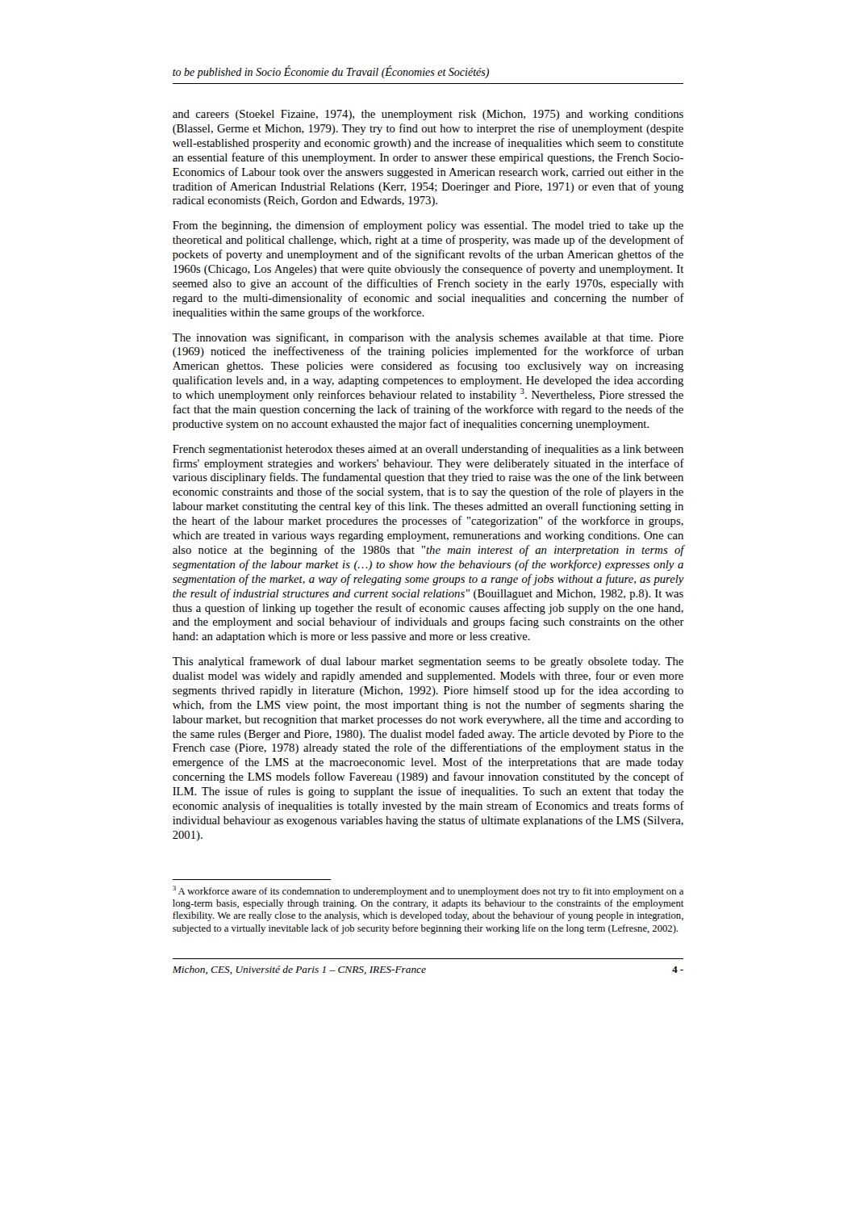to be published in Socio Économie du Travail (Économies et Sociétés)
and careers (Stoekel Fizaine, 1974), the unemployment risk (Michon, 1975) and working conditions (Blassel, Germe et Michon, 1979). They try to find out how to interpret the rise of unemployment (despite well-established prosperity and economic growth) and the increase of inequalities which seem to constitute an essential feature of this unemployment. In order to answer these empirical questions, the French Socio-Economics of Labour took over the answers suggested in American research work, carried out either in the tradition of American Industrial Relations (Kerr, 1954; Doeringer and Piore, 1971) or even that of young radical economists (Reich, Gordon and Edwards, 1973).
From the beginning, the dimension of employment policy was essential. The model tried to take up the theoretical and political challenge, which, right at a time of prosperity, was made up of the development of pockets of poverty and unemployment and of the significant revolts of the urban American ghettos of the 1960s (Chicago, Los Angeles) that were quite obviously the consequence of poverty and unemployment. It seemed also to give an account of the difficulties of French society in the early 1970s, especially with regard to the multi-dimensionality of economic and social inequalities and concerning the number of inequalities within the same groups of the workforce.
The innovation was significant, in comparison with the analysis schemes available at that time. Piore (1969) noticed the ineffectiveness of the training policies implemented for the workforce of urban American ghettos. These policies were considered as focusing too exclusively way on increasing qualification levels and, in a way, adapting competences to employment. He developed the idea according to which unemployment only reinforces behaviour related to instability 3. Nevertheless, Piore stressed the fact that the main question concerning the lack of training of the workforce with regard to the needs of the productive system on no account exhausted the major fact of inequalities concerning unemployment.
French segmentationist heterodox theses aimed at an overall understanding of inequalities as a link between firms' employment strategies and workers' behaviour. They were deliberately situated in the interface of various disciplinary fields. The fundamental question that they tried to raise was the one of the link between economic constraints and those of the social system, that is to say the question of the role of players in the labour market constituting the central key of this link. The theses admitted an overall functioning setting in the heart of the labour market procedures the processes of "categorization" of the workforce in groups, which are treated in various ways regarding employment, remunerations and working conditions. One can also notice at the beginning of the 1980s that "the main interest of an interpretation in terms of segmentation of the labour market is (…) to show how the behaviours (of the workforce) expresses only a segmentation of the market, a way of relegating some groups to a range of jobs without a future, as purely the result of industrial structures and current social relations" (Bouillaguet and Michon, 1982, p.8). It was thus a question of linking up together the result of economic causes affecting job supply on the one hand, and the employment and social behaviour of individuals and groups facing such constraints on the other hand: an adaptation which is more or less passive and more or less creative.
This analytical framework of dual labour market segmentation seems to be greatly obsolete today. The dualist model was widely and rapidly amended and supplemented. Models with three, four or even more segments thrived rapidly in literature (Michon, 1992). Piore himself stood up for the idea according to which, from the LMS view point, the most important thing is not the number of segments sharing the labour market, but recognition that market processes do not work everywhere, all the time and according to the same rules (Berger and Piore, 1980). The dualist model faded away. The article devoted by Piore to the French case (Piore, 1978) already stated the role of the differentiations of the employment status in the emergence of the LMS at the macroeconomic level. Most of the interpretations that are made today concerning the LMS models follow Favereau (1989) and favour innovation constituted by the concept of ILM. The issue of rules is going to supplant the issue of inequalities. To such an extent that today the economic analysis of inequalities is totally invested by the main stream of Economics and treats forms of individual behaviour as exogenous variables having the status of ultimate explanations of the LMS (Silvera, 2001).
3 A workforce aware of its condemnation to underemployment and to unemployment does not try to fit into employment on a long-term basis, especially through training. On the contrary, it adapts its behaviour to the constraints of the employment flexibility. We are really close to the analysis, which is developed today, about the behaviour of young people in integration, subjected to a virtually inevitable lack of job security before beginning their working life on the long term (Lefresne, 2002).
Michon, CES, Université de Paris 1 – CNRS, IRES-France 4 -